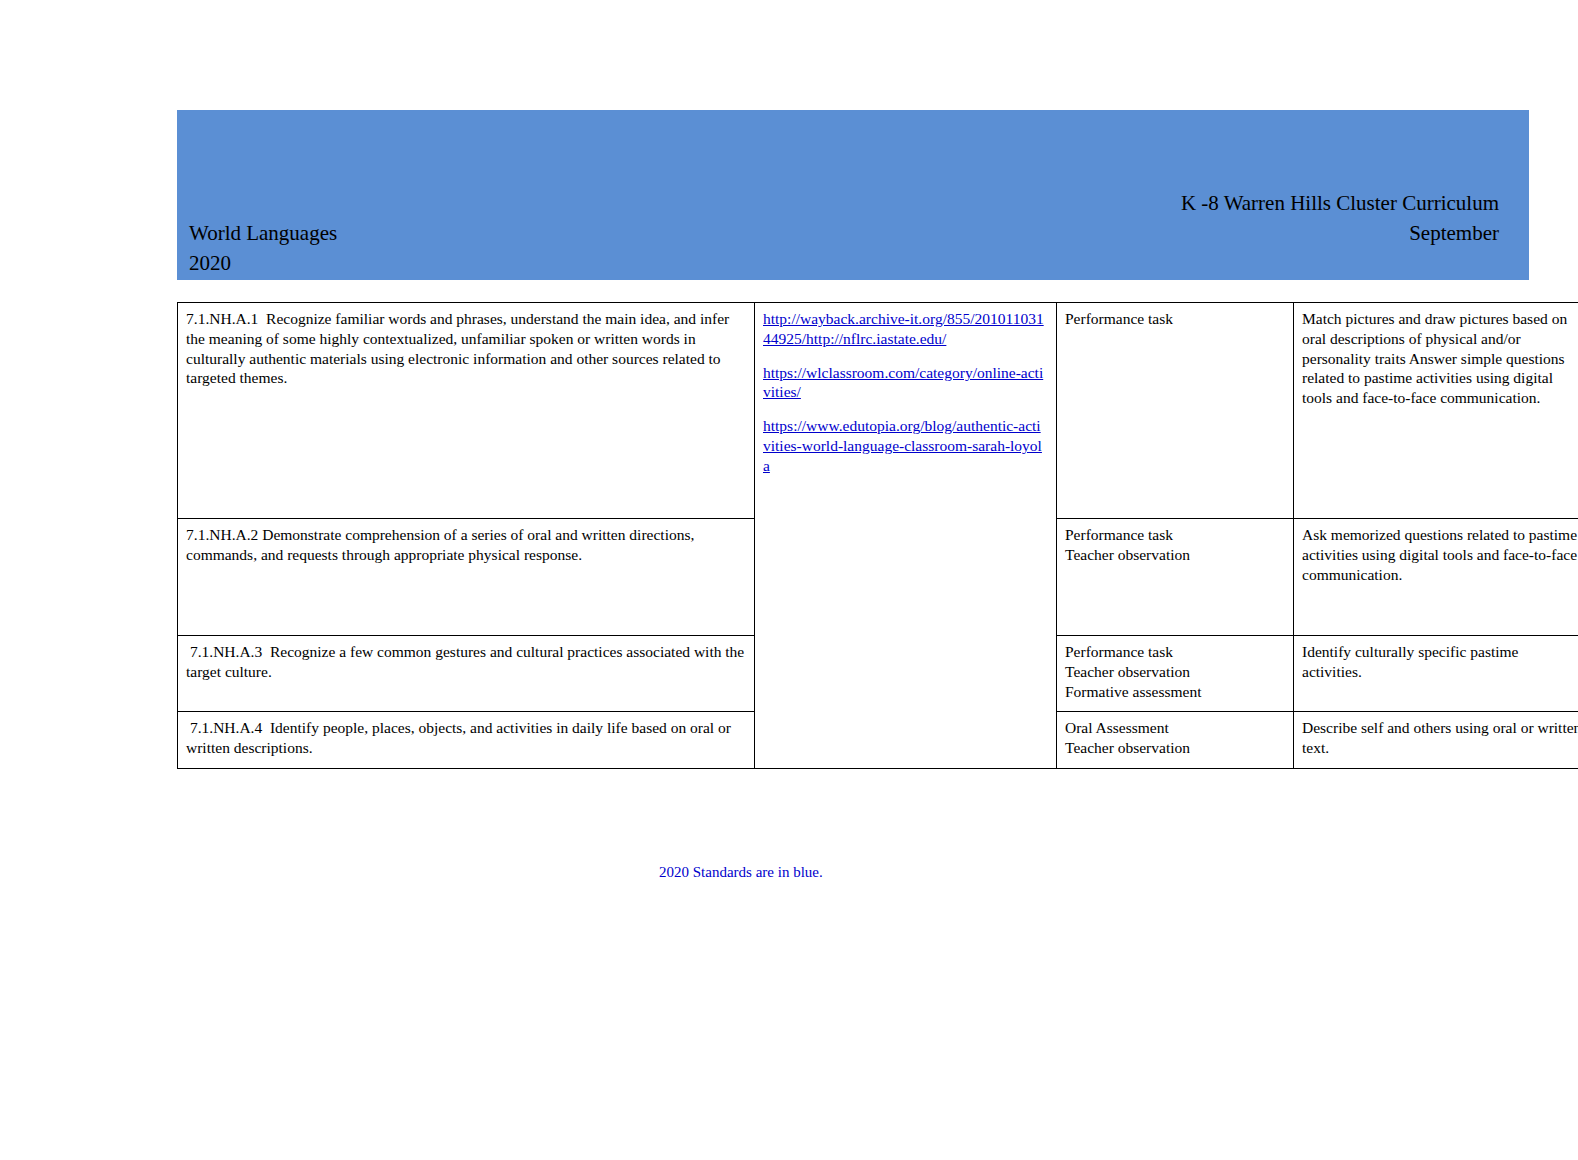K -8 Warren Hills Cluster Curriculum
September
World Languages 2020
| 7.1.NH.A.1 Recognize familiar words and phrases, understand the main idea, and infer the meaning of some highly contextualized, unfamiliar spoken or written words in culturally authentic materials using electronic information and other sources related to targeted themes. | http://wayback.archive-it.org/855/20101103144925/http://nflrc.iastate.edu/ https://wlclassroom.com/category/online-activities/ https://www.edutopia.org/blog/authentic-activities-world-language-classroom-sarah-loyola | Performance task | Match pictures and draw pictures based on oral descriptions of physical and/or personality traits Answer simple questions related to pastime activities using digital tools and face-to-face communication. |
| 7.1.NH.A.2 Demonstrate comprehension of a series of oral and written directions, commands, and requests through appropriate physical response. | Performance task Teacher observation | Ask memorized questions related to pastime activities using digital tools and face-to-face communication. |
| 7.1.NH.A.3 Recognize a few common gestures and cultural practices associated with the target culture. | Performance task Teacher observation Formative assessment | Identify culturally specific pastime activities. |
| 7.1.NH.A.4 Identify people, places, objects, and activities in daily life based on oral or written descriptions. | Oral Assessment Teacher observation | Describe self and others using oral or written text. |
2020 Standards are in blue.